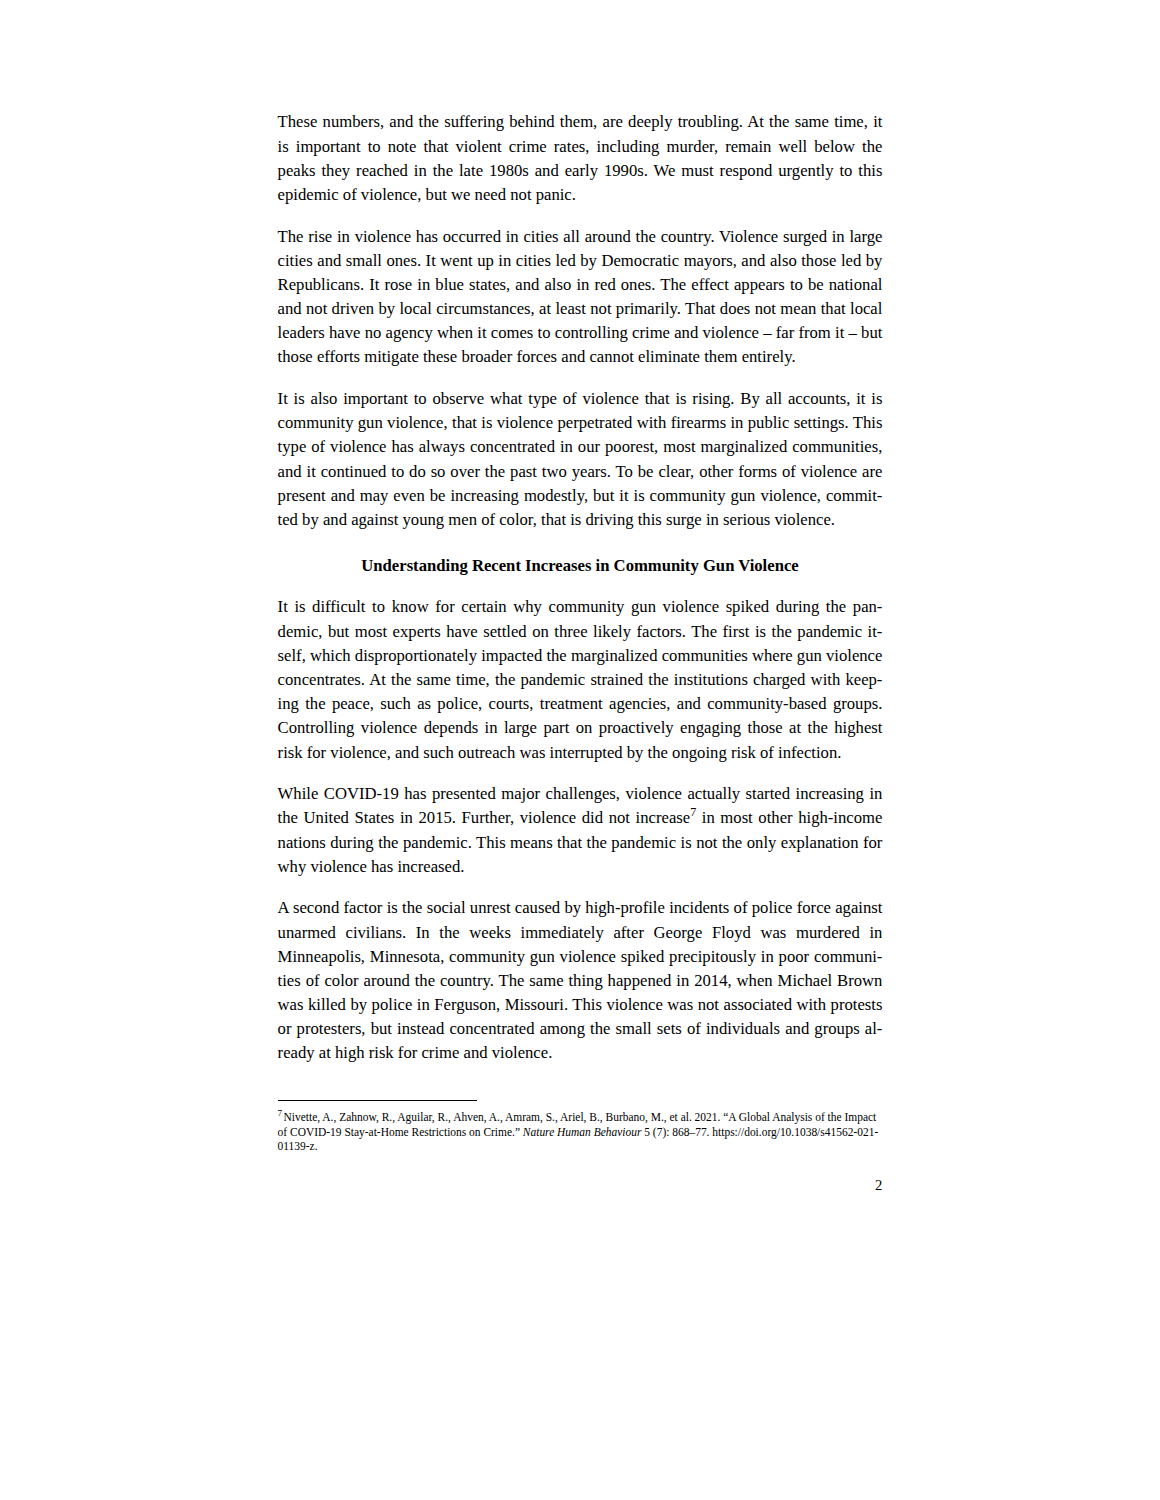These numbers, and the suffering behind them, are deeply troubling. At the same time, it is important to note that violent crime rates, including murder, remain well below the peaks they reached in the late 1980s and early 1990s. We must respond urgently to this epidemic of violence, but we need not panic.
The rise in violence has occurred in cities all around the country. Violence surged in large cities and small ones. It went up in cities led by Democratic mayors, and also those led by Republicans. It rose in blue states, and also in red ones. The effect appears to be national and not driven by local circumstances, at least not primarily. That does not mean that local leaders have no agency when it comes to controlling crime and violence – far from it – but those efforts mitigate these broader forces and cannot eliminate them entirely.
It is also important to observe what type of violence that is rising. By all accounts, it is community gun violence, that is violence perpetrated with firearms in public settings. This type of violence has always concentrated in our poorest, most marginalized communities, and it continued to do so over the past two years. To be clear, other forms of violence are present and may even be increasing modestly, but it is community gun violence, committed by and against young men of color, that is driving this surge in serious violence.
Understanding Recent Increases in Community Gun Violence
It is difficult to know for certain why community gun violence spiked during the pandemic, but most experts have settled on three likely factors. The first is the pandemic itself, which disproportionately impacted the marginalized communities where gun violence concentrates. At the same time, the pandemic strained the institutions charged with keeping the peace, such as police, courts, treatment agencies, and community-based groups. Controlling violence depends in large part on proactively engaging those at the highest risk for violence, and such outreach was interrupted by the ongoing risk of infection.
While COVID-19 has presented major challenges, violence actually started increasing in the United States in 2015. Further, violence did not increase7 in most other high-income nations during the pandemic. This means that the pandemic is not the only explanation for why violence has increased.
A second factor is the social unrest caused by high-profile incidents of police force against unarmed civilians. In the weeks immediately after George Floyd was murdered in Minneapolis, Minnesota, community gun violence spiked precipitously in poor communities of color around the country. The same thing happened in 2014, when Michael Brown was killed by police in Ferguson, Missouri. This violence was not associated with protests or protesters, but instead concentrated among the small sets of individuals and groups already at high risk for crime and violence.
7 Nivette, A., Zahnow, R., Aguilar, R., Ahven, A., Amram, S., Ariel, B., Burbano, M., et al. 2021. “A Global Analysis of the Impact of COVID-19 Stay-at-Home Restrictions on Crime.” Nature Human Behaviour 5 (7): 868–77. https://doi.org/10.1038/s41562-021-01139-z.
2